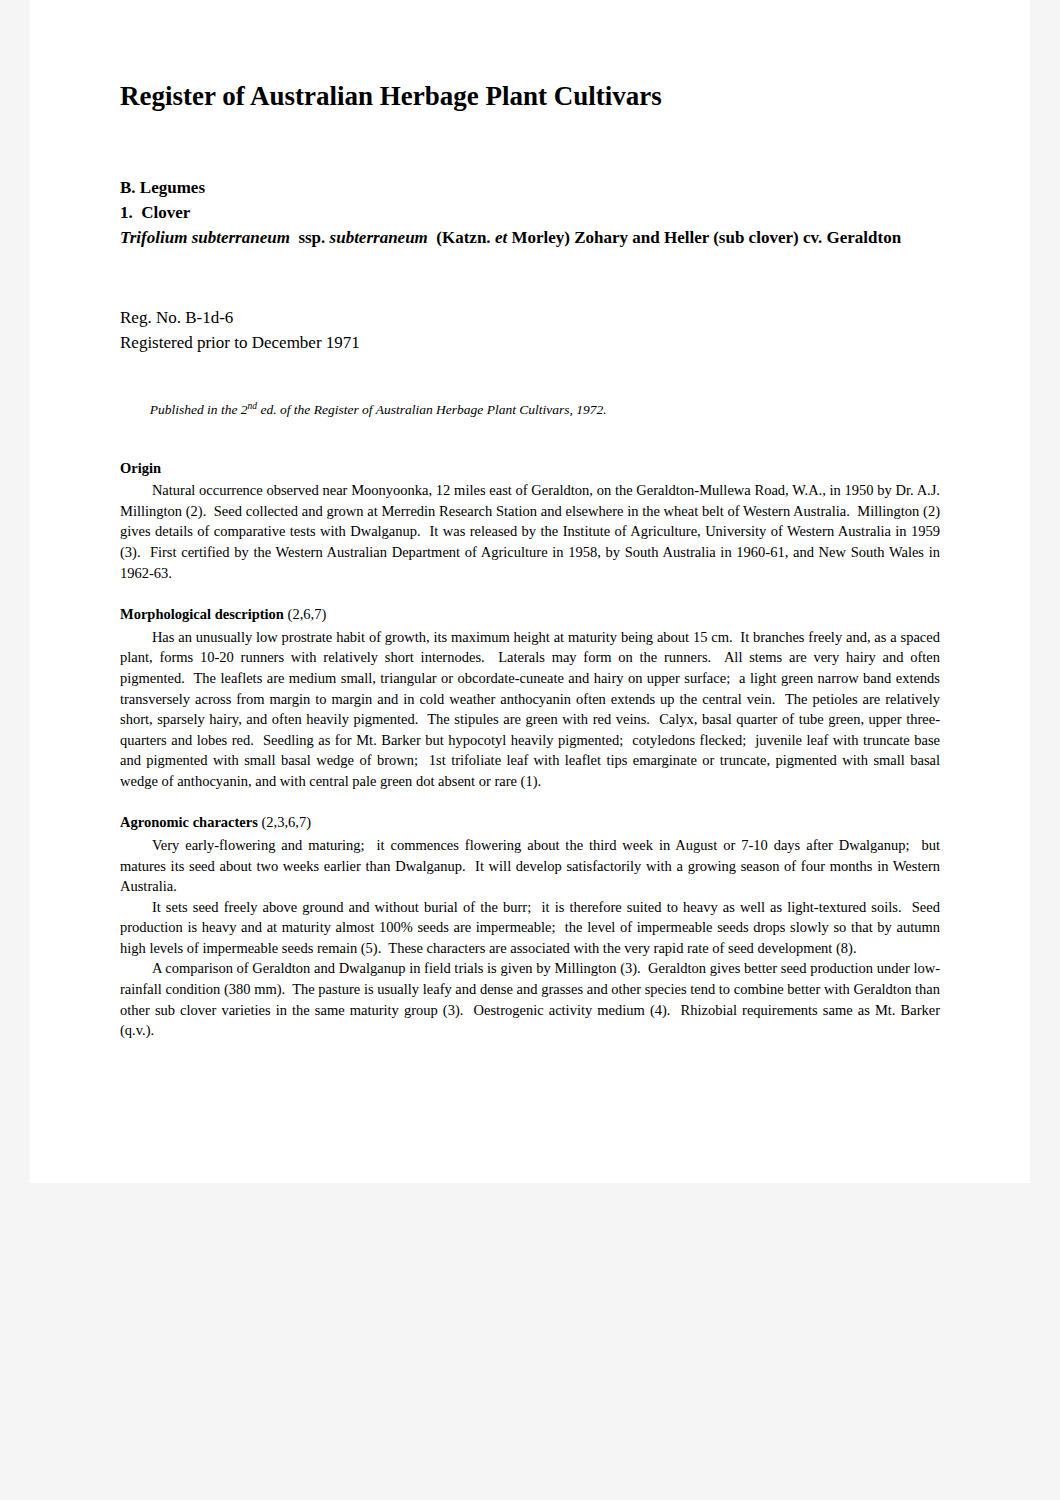Register of Australian Herbage Plant Cultivars
B. Legumes 1. Clover Trifolium subterraneum ssp. subterraneum (Katzn. et Morley) Zohary and Heller (sub clover) cv. Geraldton
Reg. No. B-1d-6 Registered prior to December 1971
Published in the 2nd ed. of the Register of Australian Herbage Plant Cultivars, 1972.
Origin
Natural occurrence observed near Moonyoonka, 12 miles east of Geraldton, on the Geraldton-Mullewa Road, W.A., in 1950 by Dr. A.J. Millington (2). Seed collected and grown at Merredin Research Station and elsewhere in the wheat belt of Western Australia. Millington (2) gives details of comparative tests with Dwalganup. It was released by the Institute of Agriculture, University of Western Australia in 1959 (3). First certified by the Western Australian Department of Agriculture in 1958, by South Australia in 1960-61, and New South Wales in 1962-63.
Morphological description (2,6,7)
Has an unusually low prostrate habit of growth, its maximum height at maturity being about 15 cm. It branches freely and, as a spaced plant, forms 10-20 runners with relatively short internodes. Laterals may form on the runners. All stems are very hairy and often pigmented. The leaflets are medium small, triangular or obcordate-cuneate and hairy on upper surface; a light green narrow band extends transversely across from margin to margin and in cold weather anthocyanin often extends up the central vein. The petioles are relatively short, sparsely hairy, and often heavily pigmented. The stipules are green with red veins. Calyx, basal quarter of tube green, upper three-quarters and lobes red. Seedling as for Mt. Barker but hypocotyl heavily pigmented; cotyledons flecked; juvenile leaf with truncate base and pigmented with small basal wedge of brown; 1st trifoliate leaf with leaflet tips emarginate or truncate, pigmented with small basal wedge of anthocyanin, and with central pale green dot absent or rare (1).
Agronomic characters (2,3,6,7)
Very early-flowering and maturing; it commences flowering about the third week in August or 7-10 days after Dwalganup; but matures its seed about two weeks earlier than Dwalganup. It will develop satisfactorily with a growing season of four months in Western Australia.
It sets seed freely above ground and without burial of the burr; it is therefore suited to heavy as well as light-textured soils. Seed production is heavy and at maturity almost 100% seeds are impermeable; the level of impermeable seeds drops slowly so that by autumn high levels of impermeable seeds remain (5). These characters are associated with the very rapid rate of seed development (8).
A comparison of Geraldton and Dwalganup in field trials is given by Millington (3). Geraldton gives better seed production under low-rainfall condition (380 mm). The pasture is usually leafy and dense and grasses and other species tend to combine better with Geraldton than other sub clover varieties in the same maturity group (3). Oestrogenic activity medium (4). Rhizobial requirements same as Mt. Barker (q.v.).